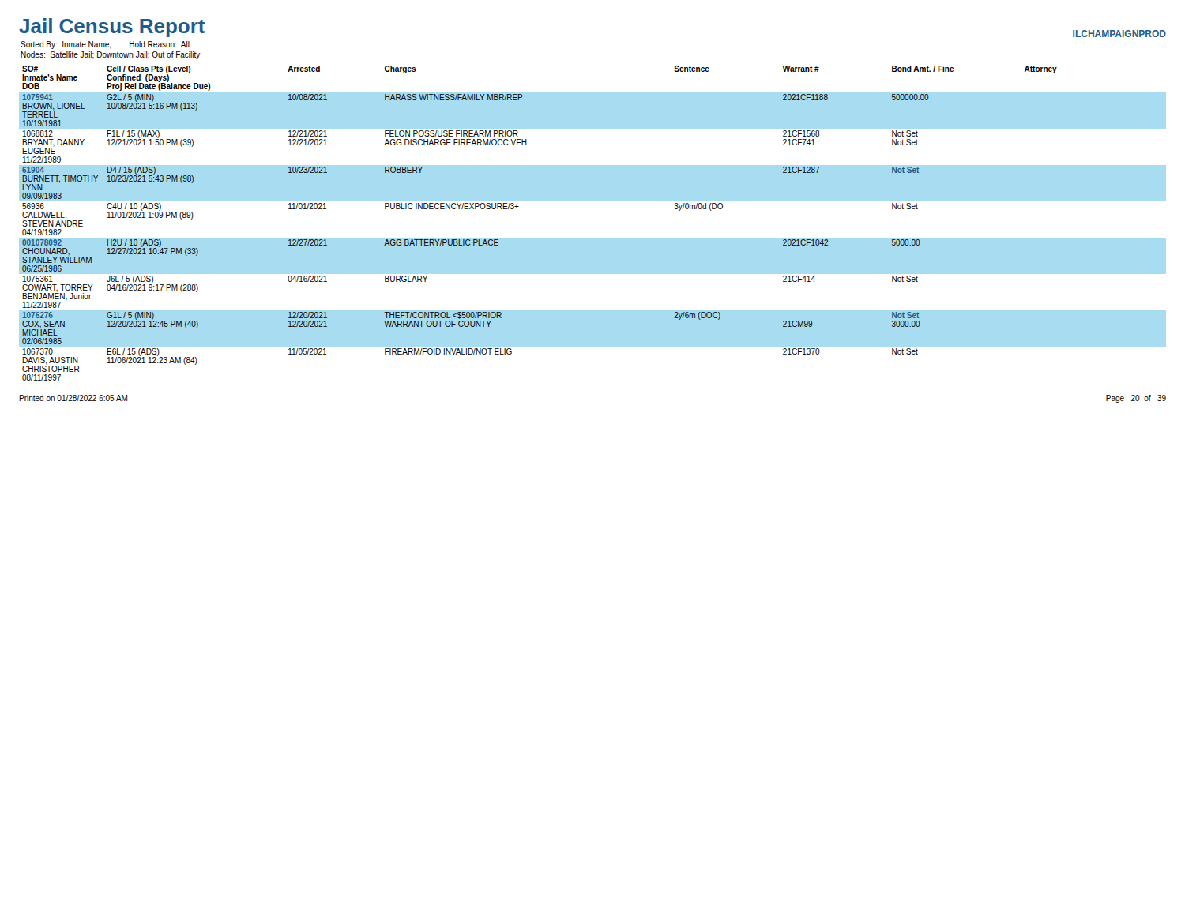ILCHAMPAIGNPROD
Jail Census Report
Sorted By: Inmate Name, Hold Reason: All
Nodes: Satellite Jail; Downtown Jail; Out of Facility
| SO# Inmate's Name DOB | Cell / Class Pts (Level) Confined (Days) Proj Rel Date (Balance Due) | Arrested | Charges | Sentence | Warrant # | Bond Amt. / Fine | Attorney |
| --- | --- | --- | --- | --- | --- | --- | --- |
| 1075941 BROWN, LIONEL TERRELL 10/19/1981 | G2L / 5 (MIN) 10/08/2021 5:16 PM (113) | 10/08/2021 | HARASS WITNESS/FAMILY MBR/REP | | 2021CF1188 | 500000.00 | |
| 1068812 BRYANT, DANNY EUGENE 11/22/1989 | F1L / 15 (MAX) 12/21/2021 1:50 PM (39) | 12/21/2021 12/21/2021 | FELON POSS/USE FIREARM PRIOR AGG DISCHARGE FIREARM/OCC VEH | | 21CF1568 21CF741 | Not Set Not Set | |
| 61904 BURNETT, TIMOTHY LYNN 09/09/1983 | D4 / 15 (ADS) 10/23/2021 5:43 PM (98) | 10/23/2021 | ROBBERY | | 21CF1287 | Not Set | |
| 56936 CALDWELL, STEVEN ANDRE 04/19/1982 | C4U / 10 (ADS) 11/01/2021 1:09 PM (89) | 11/01/2021 | PUBLIC INDECENCY/EXPOSURE/3+ | 3y/0m/0d (DO | | Not Set | |
| 001078092 CHOUNARD, STANLEY WILLIAM 06/25/1986 | H2U / 10 (ADS) 12/27/2021 10:47 PM (33) | 12/27/2021 | AGG BATTERY/PUBLIC PLACE | | 2021CF1042 | 5000.00 | |
| 1075361 COWART, TORREY BENJAMEN, Junior 11/22/1987 | J6L / 5 (ADS) 04/16/2021 9:17 PM (288) | 04/16/2021 | BURGLARY | | 21CF414 | Not Set | |
| 1076276 COX, SEAN MICHAEL 02/06/1985 | G1L / 5 (MIN) 12/20/2021 12:45 PM (40) | 12/20/2021 12/20/2021 | THEFT/CONTROL <$500/PRIOR WARRANT OUT OF COUNTY | 2y/6m (DOC) | 21CM99 | Not Set 3000.00 | |
| 1067370 DAVIS, AUSTIN CHRISTOPHER 08/11/1997 | E6L / 15 (ADS) 11/06/2021 12:23 AM (84) | 11/05/2021 | FIREARM/FOID INVALID/NOT ELIG | | 21CF1370 | Not Set | |
Printed on 01/28/2022 6:05 AM Page 20 of 39